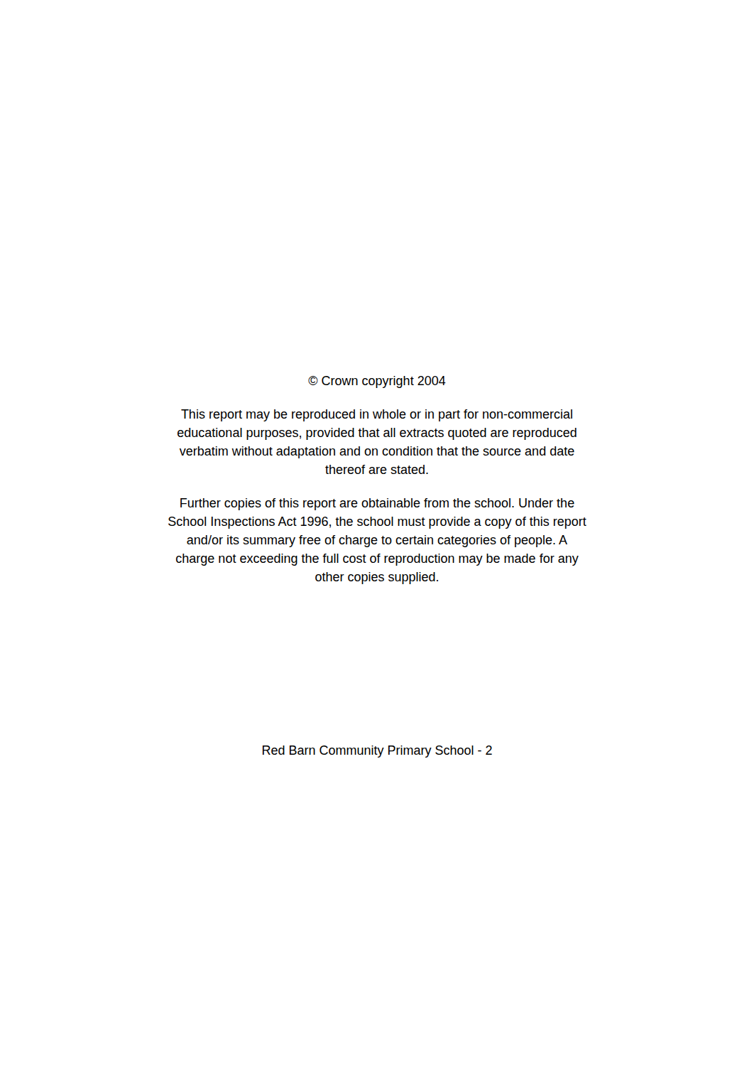© Crown copyright 2004
This report may be reproduced in whole or in part for non-commercial educational purposes, provided that all extracts quoted are reproduced verbatim without adaptation and on condition that the source and date thereof are stated.
Further copies of this report are obtainable from the school. Under the School Inspections Act 1996, the school must provide a copy of this report and/or its summary free of charge to certain categories of people. A charge not exceeding the full cost of reproduction may be made for any other copies supplied.
Red Barn Community Primary School - 2